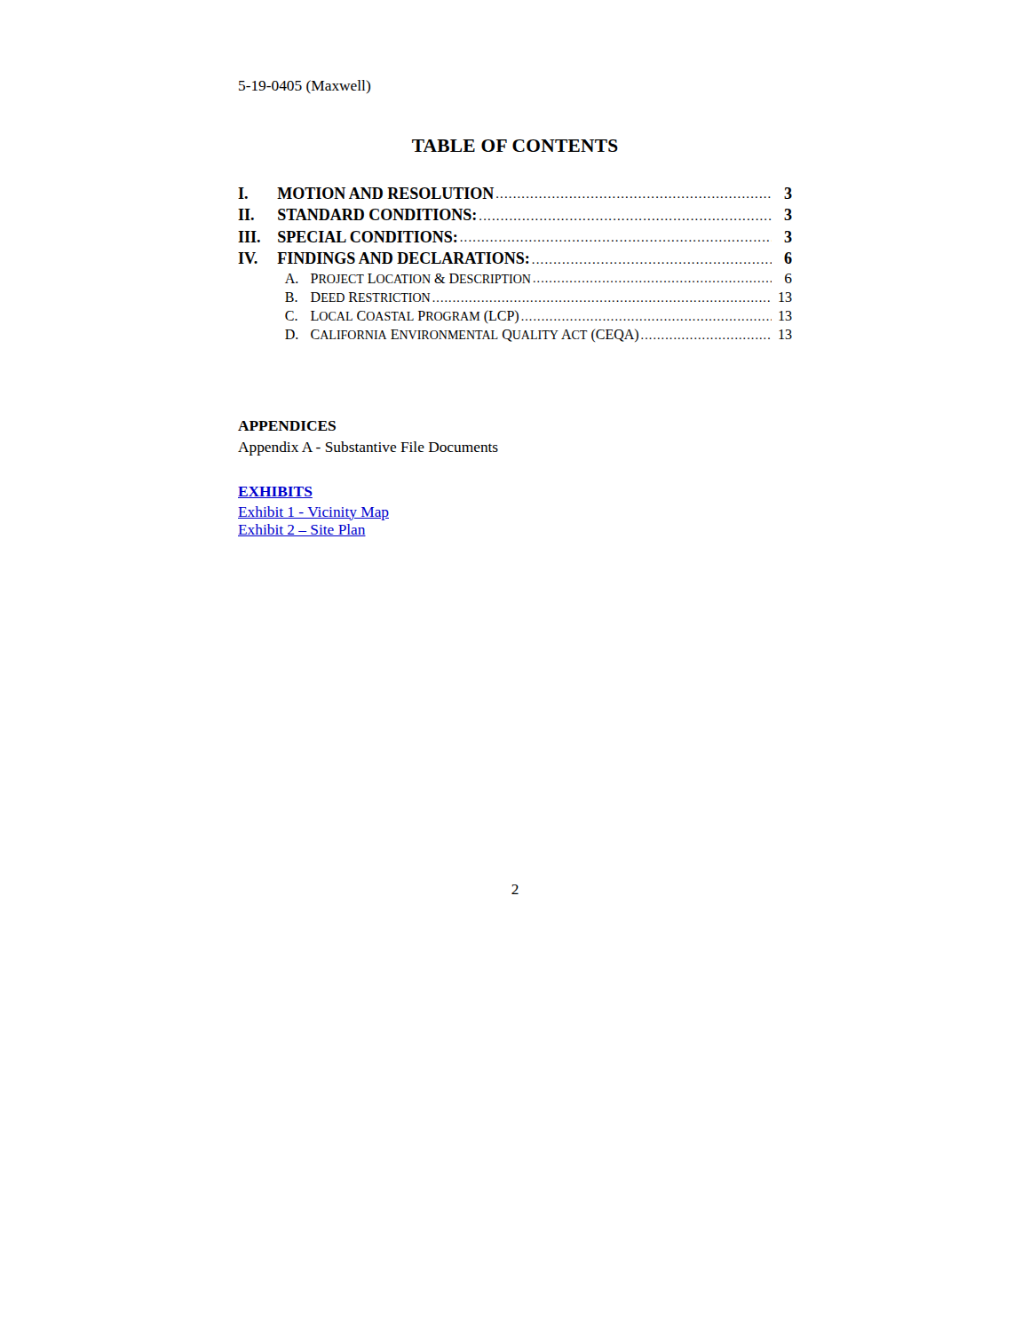5-19-0405 (Maxwell)
TABLE OF CONTENTS
I. MOTION AND RESOLUTION .................................................................................. 3
II. STANDARD CONDITIONS: ......................................................................................... 3
III. SPECIAL CONDITIONS: ........................................................................................... 3
IV. FINDINGS AND DECLARATIONS: ....................................................................... 6
A. PROJECT LOCATION & DESCRIPTION ..................................................................................... 6
B. DEED RESTRICTION ......................................................................................................... 13
C. LOCAL COASTAL PROGRAM (LCP) ................................................................................... 13
D. CALIFORNIA ENVIRONMENTAL QUALITY ACT (CEQA) ..................................................... 13
APPENDICES
Appendix A - Substantive File Documents
EXHIBITS
Exhibit 1 - Vicinity Map Exhibit 2 – Site Plan
2